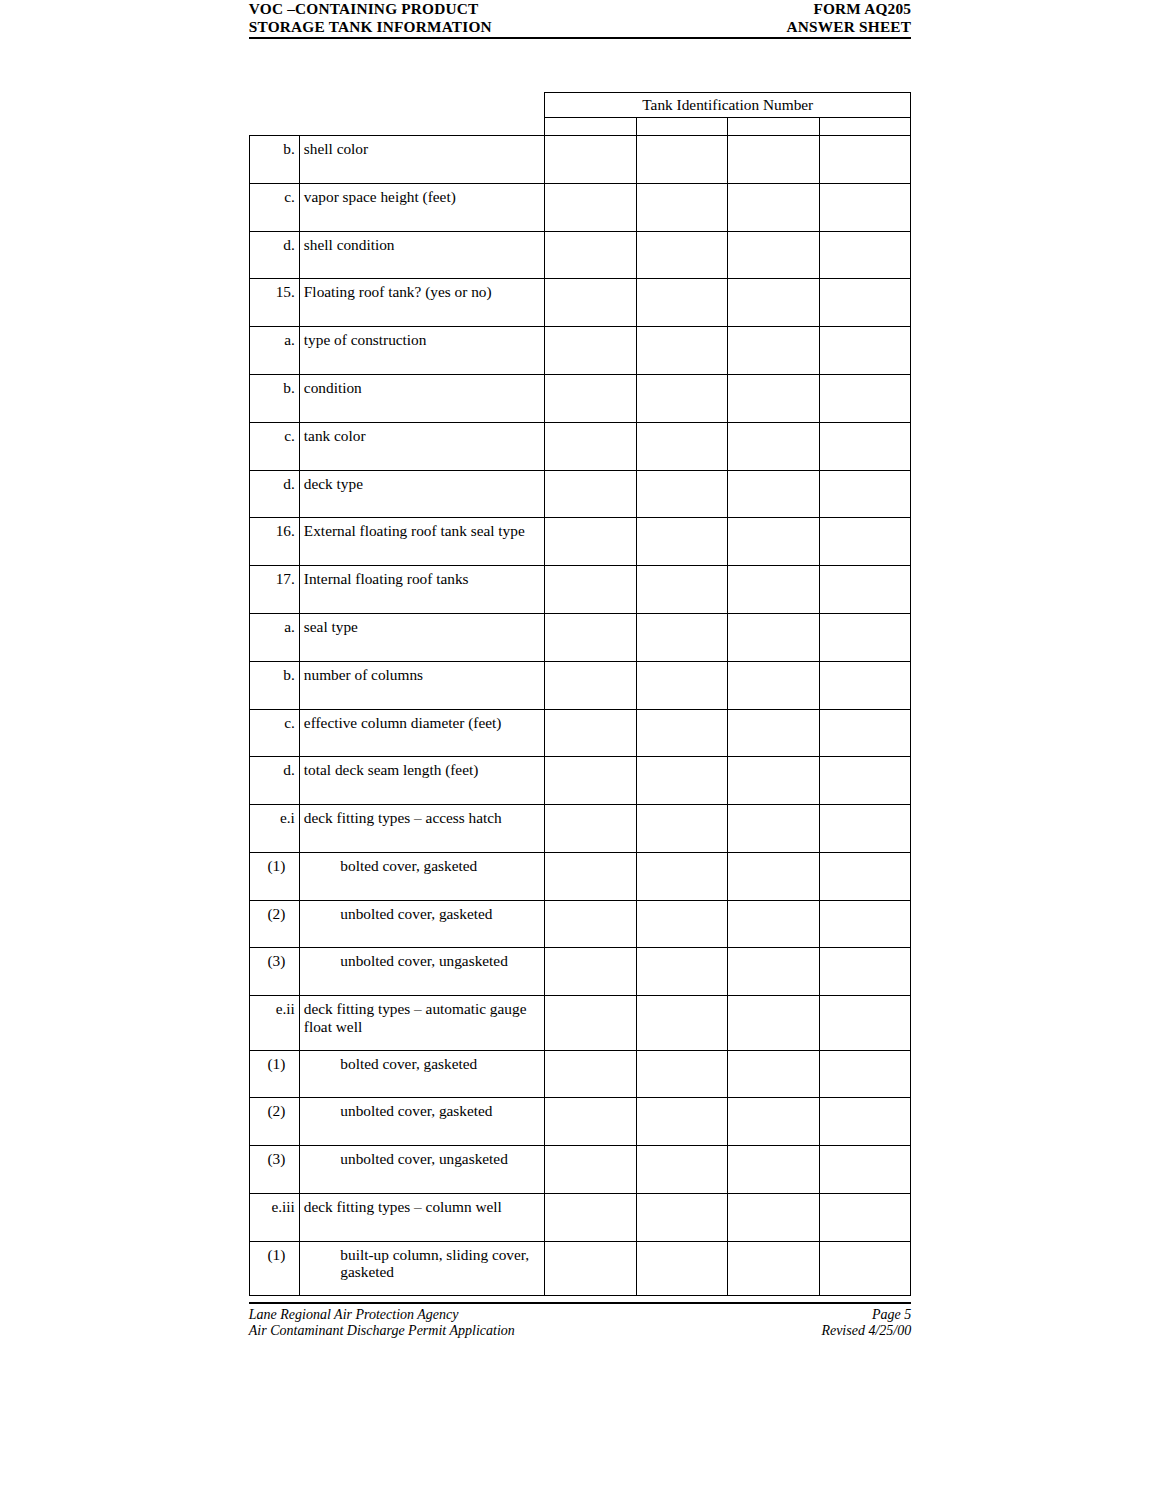VOC –CONTAINING PRODUCT
STORAGE TANK INFORMATION
FORM AQ205
ANSWER SHEET
| | | Tank Identification Number |
| b. | shell color | | | | |
| c. | vapor space height (feet) | | | | |
| d. | shell condition | | | | |
| 15. | Floating roof tank? (yes or no) | | | | |
| a. | type of construction | | | | |
| b. | condition | | | | |
| c. | tank color | | | | |
| d. | deck type | | | | |
| 16. | External floating roof tank seal type | | | | |
| 17. | Internal floating roof tanks | | | | |
| a. | seal type | | | | |
| b. | number of columns | | | | |
| c. | effective column diameter (feet) | | | | |
| d. | total deck seam length (feet) | | | | |
| e.i | deck fitting types – access hatch | | | | |
| | (1) bolted cover, gasketed | | | | |
| | (2) unbolted cover, gasketed | | | | |
| | (3) unbolted cover, ungasketed | | | | |
| e.ii | deck fitting types – automatic gauge float well | | | | |
| | (1) bolted cover, gasketed | | | | |
| | (2) unbolted cover, gasketed | | | | |
| | (3) unbolted cover, ungasketed | | | | |
| e.iii | deck fitting types – column well | | | | |
| | (1) built-up column, sliding cover, gasketed | | | | |
Lane Regional Air Protection Agency
Air Contaminant Discharge Permit Application
Page 5
Revised 4/25/00